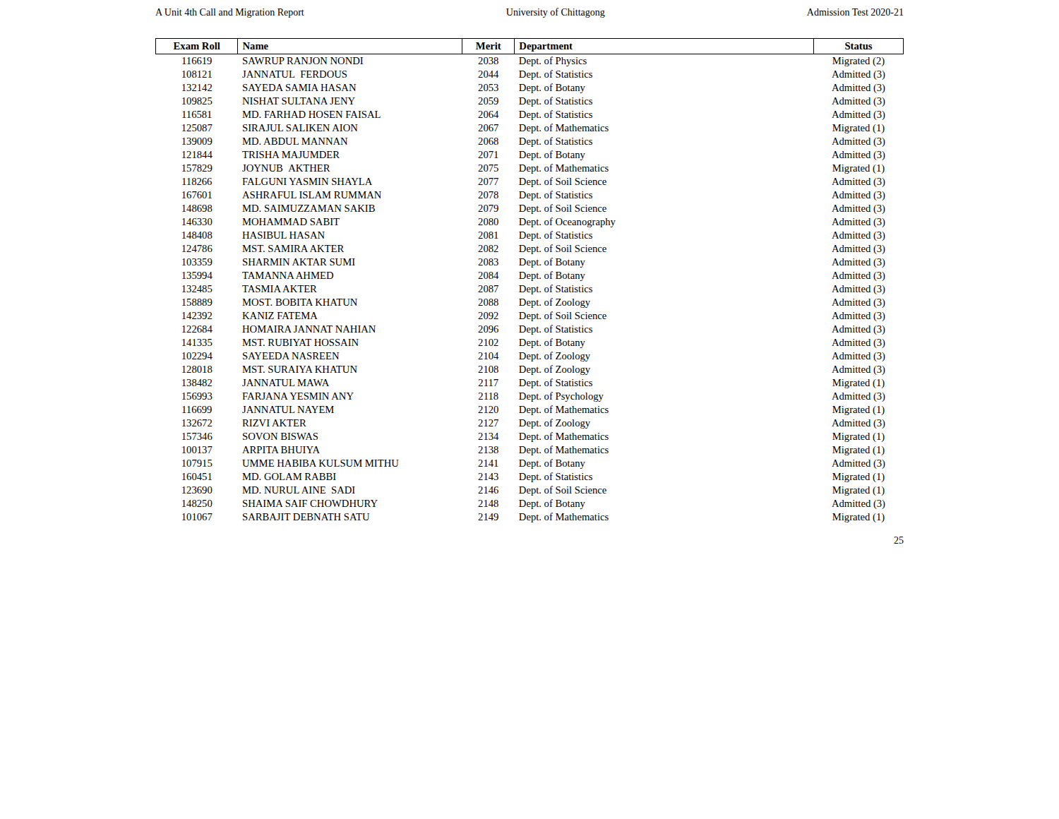A Unit 4th Call and Migration Report
University of Chittagong
Admission Test 2020-21
| Exam Roll | Name | Merit | Department | Status |
| --- | --- | --- | --- | --- |
| 116619 | SAWRUP RANJON NONDI | 2038 | Dept. of Physics | Migrated (2) |
| 108121 | JANNATUL FERDOUS | 2044 | Dept. of Statistics | Admitted (3) |
| 132142 | SAYEDA SAMIA HASAN | 2053 | Dept. of Botany | Admitted (3) |
| 109825 | NISHAT SULTANA JENY | 2059 | Dept. of Statistics | Admitted (3) |
| 116581 | MD. FARHAD HOSEN FAISAL | 2064 | Dept. of Statistics | Admitted (3) |
| 125087 | SIRAJUL SALIKEN AION | 2067 | Dept. of Mathematics | Migrated (1) |
| 139009 | MD. ABDUL MANNAN | 2068 | Dept. of Statistics | Admitted (3) |
| 121844 | TRISHA MAJUMDER | 2071 | Dept. of Botany | Admitted (3) |
| 157829 | JOYNUB AKTHER | 2075 | Dept. of Mathematics | Migrated (1) |
| 118266 | FALGUNI YASMIN SHAYLA | 2077 | Dept. of Soil Science | Admitted (3) |
| 167601 | ASHRAFUL ISLAM RUMMAN | 2078 | Dept. of Statistics | Admitted (3) |
| 148698 | MD. SAIMUZZAMAN SAKIB | 2079 | Dept. of Soil Science | Admitted (3) |
| 146330 | MOHAMMAD SABIT | 2080 | Dept. of Oceanography | Admitted (3) |
| 148408 | HASIBUL HASAN | 2081 | Dept. of Statistics | Admitted (3) |
| 124786 | MST. SAMIRA AKTER | 2082 | Dept. of Soil Science | Admitted (3) |
| 103359 | SHARMIN AKTAR SUMI | 2083 | Dept. of Botany | Admitted (3) |
| 135994 | TAMANNA AHMED | 2084 | Dept. of Botany | Admitted (3) |
| 132485 | TASMIA AKTER | 2087 | Dept. of Statistics | Admitted (3) |
| 158889 | MOST. BOBITA KHATUN | 2088 | Dept. of Zoology | Admitted (3) |
| 142392 | KANIZ FATEMA | 2092 | Dept. of Soil Science | Admitted (3) |
| 122684 | HOMAIRA JANNAT NAHIAN | 2096 | Dept. of Statistics | Admitted (3) |
| 141335 | MST. RUBIYAT HOSSAIN | 2102 | Dept. of Botany | Admitted (3) |
| 102294 | SAYEEDA NASREEN | 2104 | Dept. of Zoology | Admitted (3) |
| 128018 | MST. SURAIYA KHATUN | 2108 | Dept. of Zoology | Admitted (3) |
| 138482 | JANNATUL MAWA | 2117 | Dept. of Statistics | Migrated (1) |
| 156993 | FARJANA YESMIN ANY | 2118 | Dept. of Psychology | Admitted (3) |
| 116699 | JANNATUL NAYEM | 2120 | Dept. of Mathematics | Migrated (1) |
| 132672 | RIZVI AKTER | 2127 | Dept. of Zoology | Admitted (3) |
| 157346 | SOVON BISWAS | 2134 | Dept. of Mathematics | Migrated (1) |
| 100137 | ARPITA BHUIYA | 2138 | Dept. of Mathematics | Migrated (1) |
| 107915 | UMME HABIBA KULSUM MITHU | 2141 | Dept. of Botany | Admitted (3) |
| 160451 | MD. GOLAM RABBI | 2143 | Dept. of Statistics | Migrated (1) |
| 123690 | MD. NURUL AINE SADI | 2146 | Dept. of Soil Science | Migrated (1) |
| 148250 | SHAIMA SAIF CHOWDHURY | 2148 | Dept. of Botany | Admitted (3) |
| 101067 | SARBAJIT DEBNATH SATU | 2149 | Dept. of Mathematics | Migrated (1) |
25